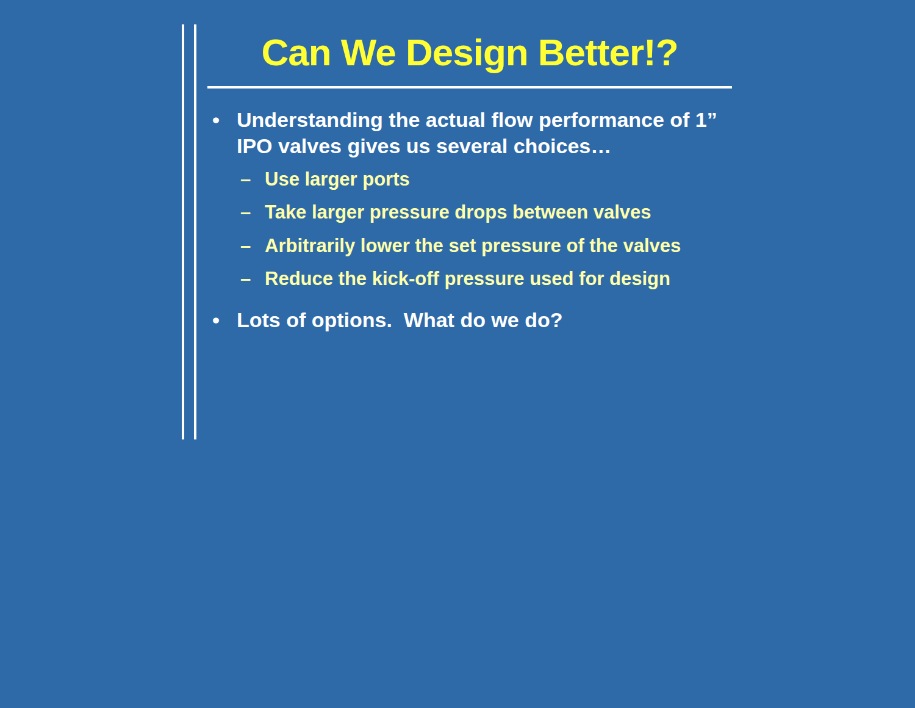Can We Design Better!?
Understanding the actual flow performance of 1” IPO valves gives us several choices…
Use larger ports
Take larger pressure drops between valves
Arbitrarily lower the set pressure of the valves
Reduce the kick-off pressure used for design
Lots of options. What do we do?